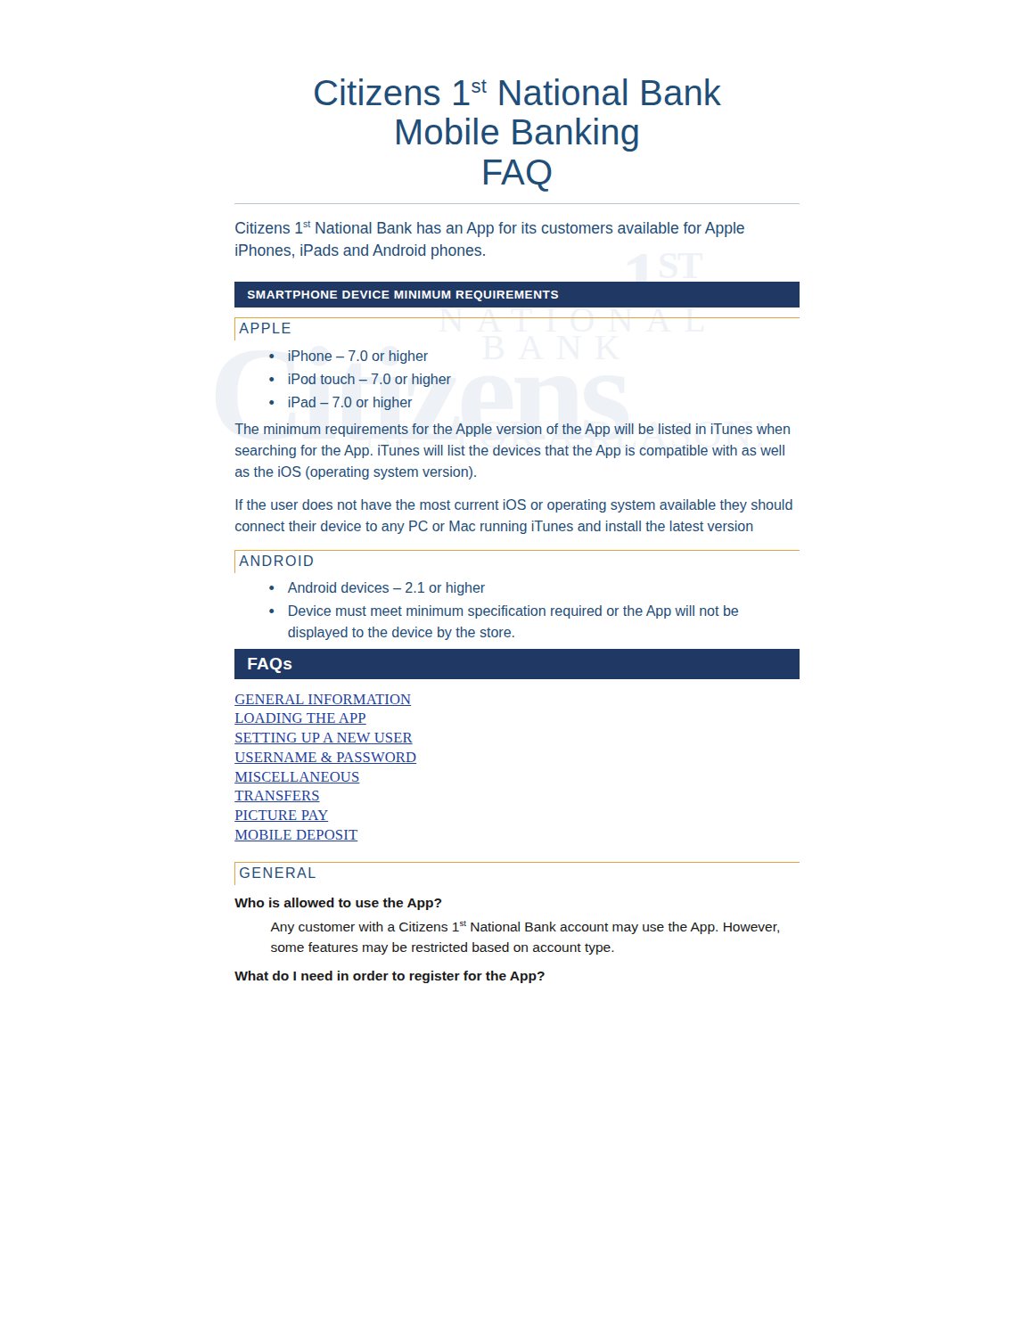1ST
NATIONAL
BANK
Citizens
1ST FOR A REASON!
Citizens 1st National Bank
Mobile Banking
FAQ
Citizens 1st National Bank has an App for its customers available for Apple iPhones, iPads and Android phones.
SMARTPHONE DEVICE MINIMUM REQUIREMENTS
APPLE
iPhone – 7.0 or higher
iPod touch – 7.0 or higher
iPad – 7.0 or higher
The minimum requirements for the Apple version of the App will be listed in iTunes when searching for the App. iTunes will list the devices that the App is compatible with as well as the iOS (operating system version).
If the user does not have the most current iOS or operating system available they should connect their device to any PC or Mac running iTunes and install the latest version
ANDROID
Android devices – 2.1 or higher
Device must meet minimum specification required or the App will not be displayed to the device by the store.
FAQs
GENERAL INFORMATION LOADING THE APP SETTING UP A NEW USER USERNAME & PASSWORD MISCELLANEOUS TRANSFERS PICTURE PAY MOBILE DEPOSIT
GENERAL
Who is allowed to use the App?
Any customer with a Citizens 1st National Bank account may use the App. However, some features may be restricted based on account type.
What do I need in order to register for the App?